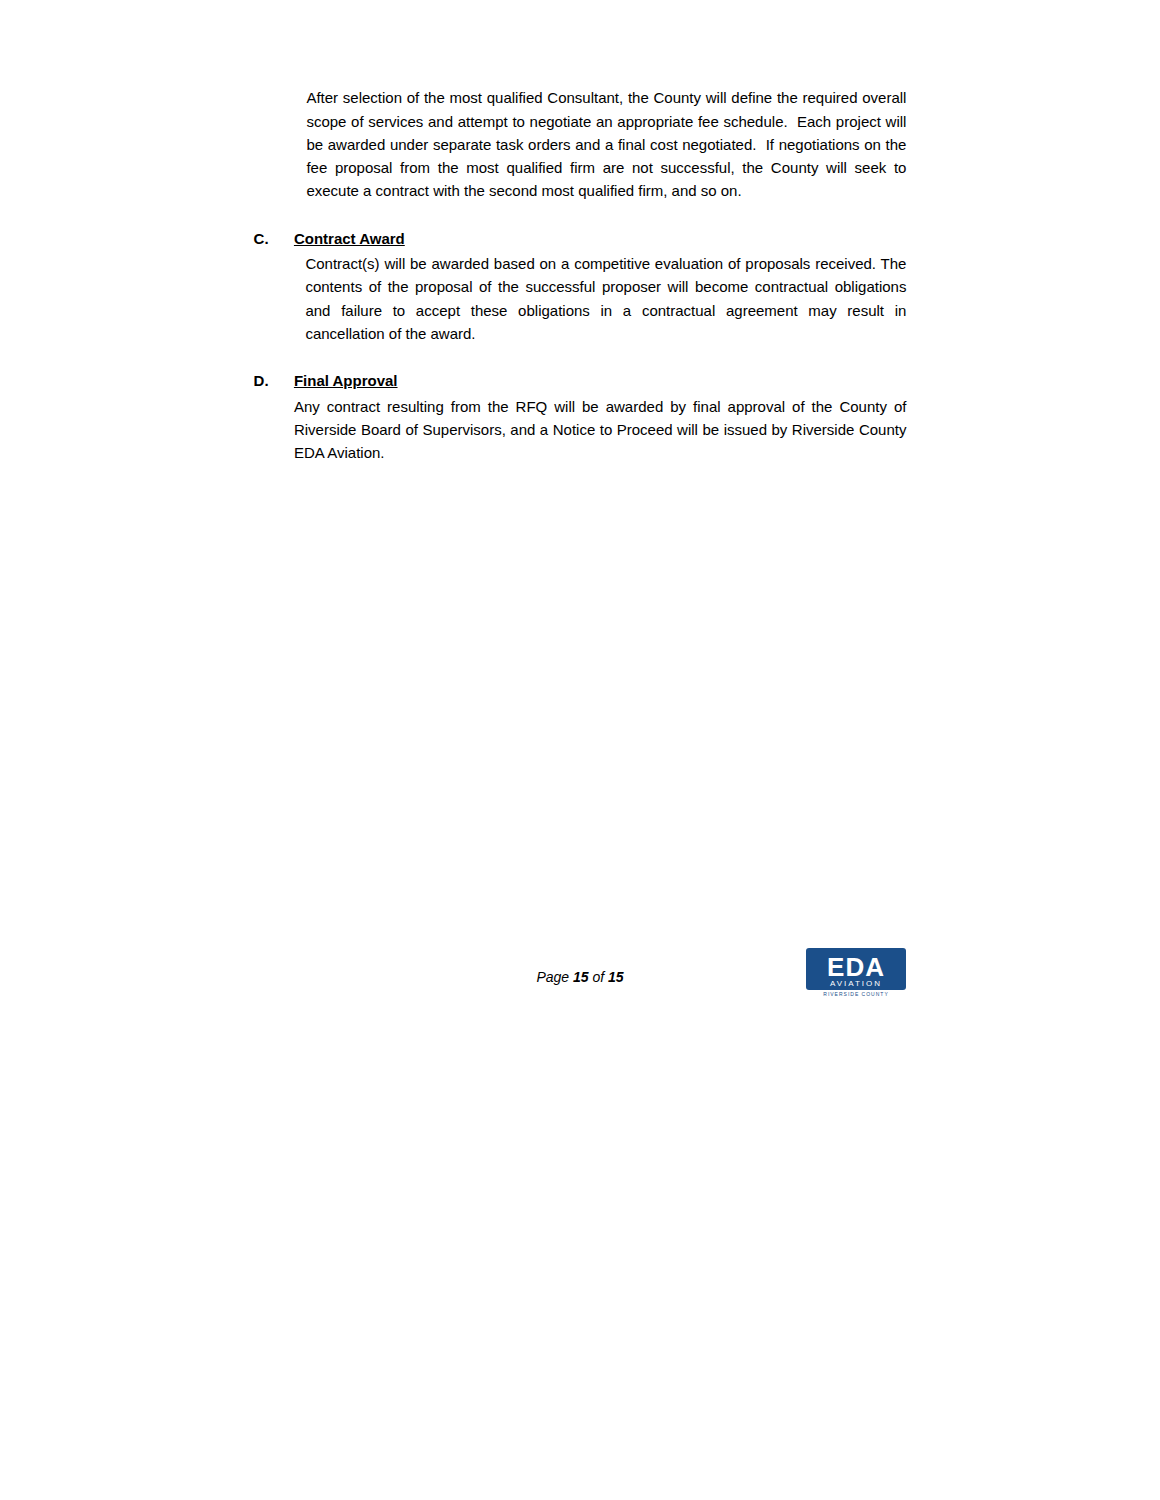After selection of the most qualified Consultant, the County will define the required overall scope of services and attempt to negotiate an appropriate fee schedule. Each project will be awarded under separate task orders and a final cost negotiated. If negotiations on the fee proposal from the most qualified firm are not successful, the County will seek to execute a contract with the second most qualified firm, and so on.
C.
Contract Award
Contract(s) will be awarded based on a competitive evaluation of proposals received. The contents of the proposal of the successful proposer will become contractual obligations and failure to accept these obligations in a contractual agreement may result in cancellation of the award.
D.
Final Approval
Any contract resulting from the RFQ will be awarded by final approval of the County of Riverside Board of Supervisors, and a Notice to Proceed will be issued by Riverside County EDA Aviation.
Page 15 of 15
EDA AVIATION
RIVERSIDE COUNTY